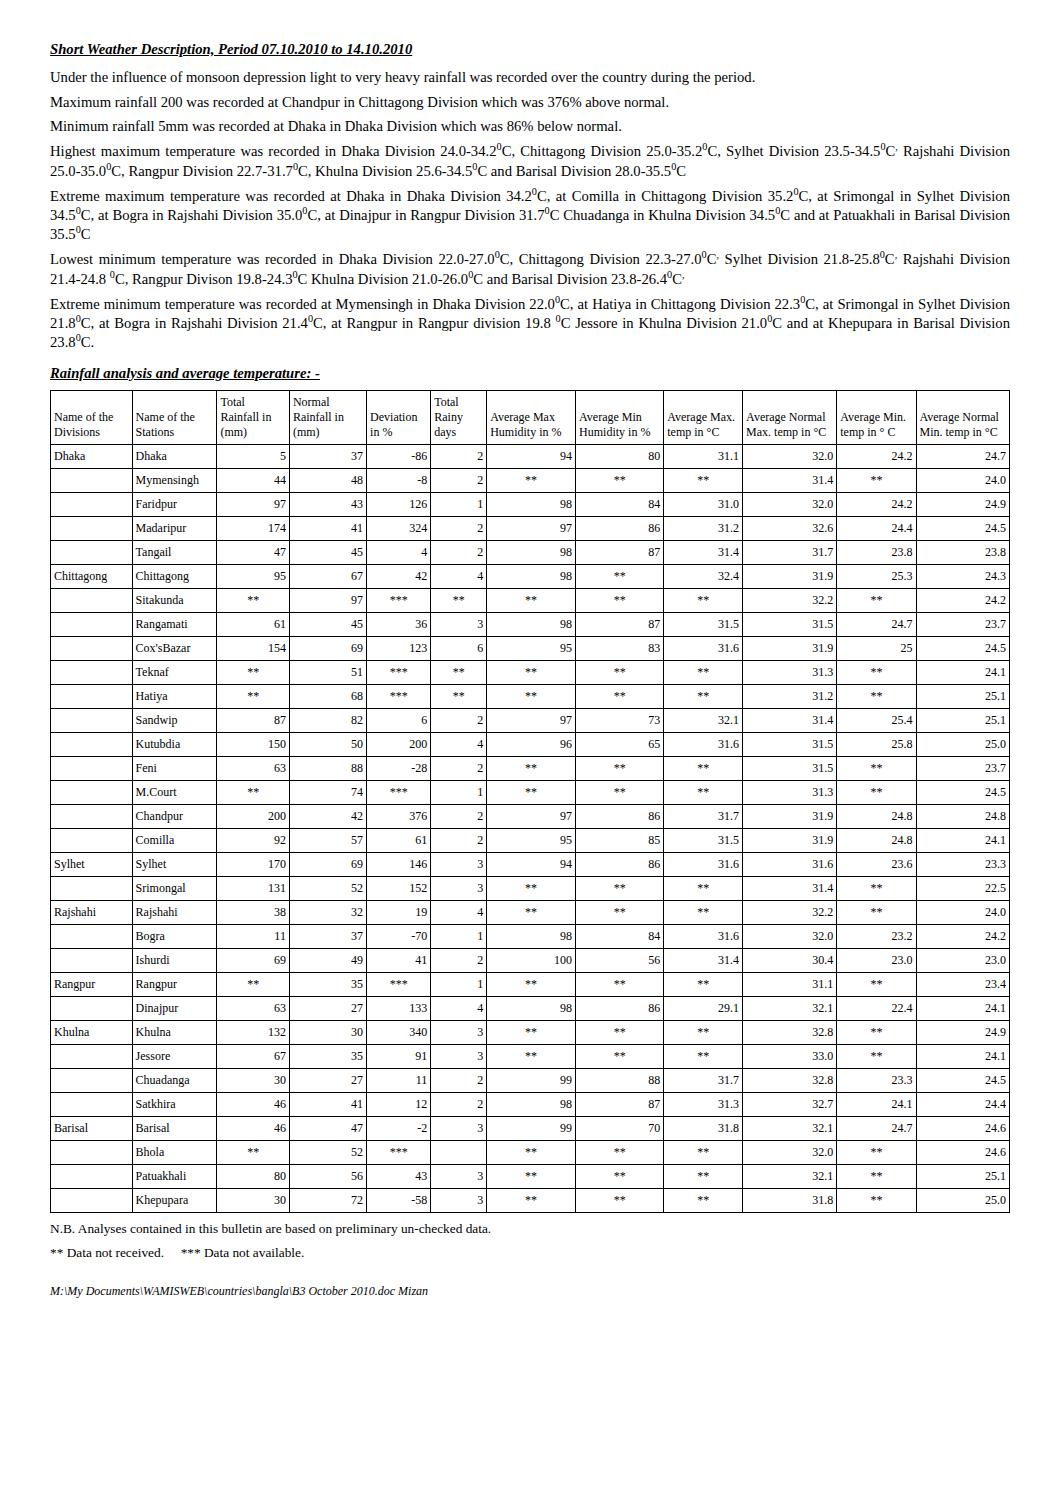Short Weather Description, Period 07.10.2010 to 14.10.2010
Under the influence of monsoon depression light to very heavy rainfall was recorded over the country during the period.
Maximum rainfall 200 was recorded at Chandpur in Chittagong Division which was 376% above normal.
Minimum rainfall 5mm was recorded at Dhaka in Dhaka Division which was 86% below normal.
Highest maximum temperature was recorded in Dhaka Division 24.0-34.20C, Chittagong Division 25.0-35.20C, Sylhet Division 23.5-34.50C, Rajshahi Division 25.0-35.00C, Rangpur Division 22.7-31.70C, Khulna Division 25.6-34.50C and Barisal Division 28.0-35.50C
Extreme maximum temperature was recorded at Dhaka in Dhaka Division 34.20C, at Comilla in Chittagong Division 35.20C, at Srimongal in Sylhet Division 34.50C, at Bogra in Rajshahi Division 35.00C, at Dinajpur in Rangpur Division 31.70C Chuadanga in Khulna Division 34.50C and at Patuakhali in Barisal Division 35.50C
Lowest minimum temperature was recorded in Dhaka Division 22.0-27.00C, Chittagong Division 22.3-27.00C, Sylhet Division 21.8-25.80C, Rajshahi Division 21.4-24.8 0C, Rangpur Divison 19.8-24.30C Khulna Division 21.0-26.00C and Barisal Division 23.8-26.40C,
Extreme minimum temperature was recorded at Mymensingh in Dhaka Division 22.00C, at Hatiya in Chittagong Division 22.30C, at Srimongal in Sylhet Division 21.80C, at Bogra in Rajshahi Division 21.40C, at Rangpur in Rangpur division 19.8 0C Jessore in Khulna Division 21.00C and at Khepupara in Barisal Division 23.80C.
Rainfall analysis and average temperature: -
| Name of the Divisions | Name of the Stations | Total Rainfall in (mm) | Normal Rainfall in (mm) | Deviation in % | Total Rainy days | Average Max Humidity in % | Average Min Humidity in % | Average Max. temp in °C | Average Normal Max. temp in °C | Average Min. temp in ° C | Average Normal Min. temp in °C |
| --- | --- | --- | --- | --- | --- | --- | --- | --- | --- | --- | --- |
| Dhaka | Dhaka | 5 | 37 | -86 | 2 | 94 | 80 | 31.1 | 32.0 | 24.2 | 24.7 |
| | Mymensingh | 44 | 48 | -8 | 2 | ** | ** | ** | 31.4 | ** | 24.0 |
| | Faridpur | 97 | 43 | 126 | 1 | 98 | 84 | 31.0 | 32.0 | 24.2 | 24.9 |
| | Madaripur | 174 | 41 | 324 | 2 | 97 | 86 | 31.2 | 32.6 | 24.4 | 24.5 |
| | Tangail | 47 | 45 | 4 | 2 | 98 | 87 | 31.4 | 31.7 | 23.8 | 23.8 |
| Chittagong | Chittagong | 95 | 67 | 42 | 4 | 98 | ** | 32.4 | 31.9 | 25.3 | 24.3 |
| | Sitakunda | ** | 97 | *** | ** | ** | ** | ** | 32.2 | ** | 24.2 |
| | Rangamati | 61 | 45 | 36 | 3 | 98 | 87 | 31.5 | 31.5 | 24.7 | 23.7 |
| | Cox'sBazar | 154 | 69 | 123 | 6 | 95 | 83 | 31.6 | 31.9 | 25 | 24.5 |
| | Teknaf | ** | 51 | *** | ** | ** | ** | ** | 31.3 | ** | 24.1 |
| | Hatiya | ** | 68 | *** | ** | ** | ** | ** | 31.2 | ** | 25.1 |
| | Sandwip | 87 | 82 | 6 | 2 | 97 | 73 | 32.1 | 31.4 | 25.4 | 25.1 |
| | Kutubdia | 150 | 50 | 200 | 4 | 96 | 65 | 31.6 | 31.5 | 25.8 | 25.0 |
| | Feni | 63 | 88 | -28 | 2 | ** | ** | ** | 31.5 | ** | 23.7 |
| | M.Court | ** | 74 | *** | 1 | ** | ** | ** | 31.3 | ** | 24.5 |
| | Chandpur | 200 | 42 | 376 | 2 | 97 | 86 | 31.7 | 31.9 | 24.8 | 24.8 |
| | Comilla | 92 | 57 | 61 | 2 | 95 | 85 | 31.5 | 31.9 | 24.8 | 24.1 |
| Sylhet | Sylhet | 170 | 69 | 146 | 3 | 94 | 86 | 31.6 | 31.6 | 23.6 | 23.3 |
| | Srimongal | 131 | 52 | 152 | 3 | ** | ** | ** | 31.4 | ** | 22.5 |
| Rajshahi | Rajshahi | 38 | 32 | 19 | 4 | ** | ** | ** | 32.2 | ** | 24.0 |
| | Bogra | 11 | 37 | -70 | 1 | 98 | 84 | 31.6 | 32.0 | 23.2 | 24.2 |
| | Ishurdi | 69 | 49 | 41 | 2 | 100 | 56 | 31.4 | 30.4 | 23.0 | 23.0 |
| Rangpur | Rangpur | ** | 35 | *** | 1 | ** | ** | ** | 31.1 | ** | 23.4 |
| | Dinajpur | 63 | 27 | 133 | 4 | 98 | 86 | 29.1 | 32.1 | 22.4 | 24.1 |
| Khulna | Khulna | 132 | 30 | 340 | 3 | ** | ** | ** | 32.8 | ** | 24.9 |
| | Jessore | 67 | 35 | 91 | 3 | ** | ** | ** | 33.0 | ** | 24.1 |
| | Chuadanga | 30 | 27 | 11 | 2 | 99 | 88 | 31.7 | 32.8 | 23.3 | 24.5 |
| | Satkhira | 46 | 41 | 12 | 2 | 98 | 87 | 31.3 | 32.7 | 24.1 | 24.4 |
| Barisal | Barisal | 46 | 47 | -2 | 3 | 99 | 70 | 31.8 | 32.1 | 24.7 | 24.6 |
| | Bhola | ** | 52 | *** | | ** | ** | ** | 32.0 | ** | 24.6 |
| | Patuakhali | 80 | 56 | 43 | 3 | ** | ** | ** | 32.1 | ** | 25.1 |
| | Khepupara | 30 | 72 | -58 | 3 | ** | ** | ** | 31.8 | ** | 25.0 |
N.B. Analyses contained in this bulletin are based on preliminary un-checked data.
** Data not received. *** Data not available.
M:\My Documents\WAMISWEB\countries\bangla\B3 October 2010.doc Mizan